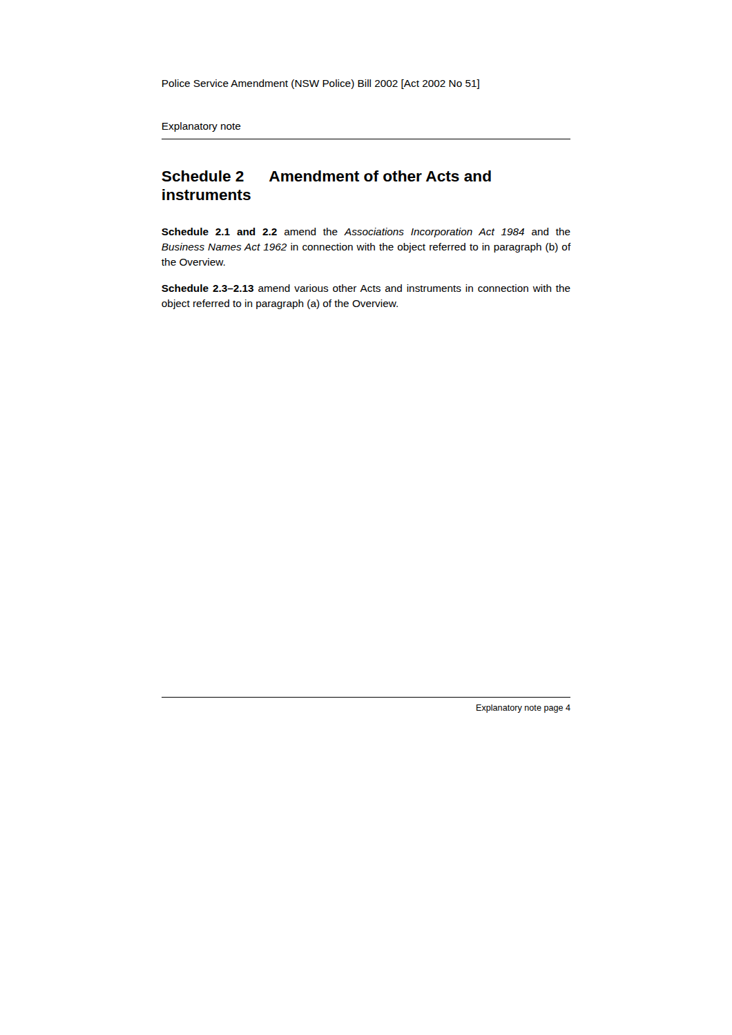Police Service Amendment (NSW Police) Bill 2002 [Act 2002 No 51]
Explanatory note
Schedule 2 Amendment of other Acts and instruments
Schedule 2.1 and 2.2 amend the Associations Incorporation Act 1984 and the Business Names Act 1962 in connection with the object referred to in paragraph (b) of the Overview.
Schedule 2.3–2.13 amend various other Acts and instruments in connection with the object referred to in paragraph (a) of the Overview.
Explanatory note page 4